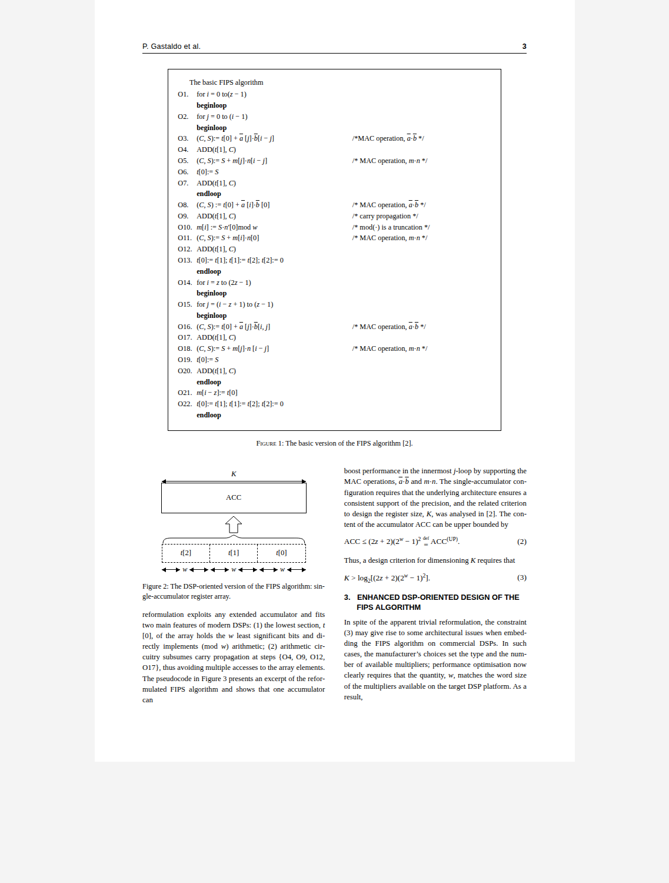P. Gastaldo et al.
3
The basic FIPS algorithm
| O1. | for i = 0 to( z − 1) | |
| | beginloop | |
| O2. | for j = 0 to ( i − 1) | |
| | beginloop | |
| O3. | ( C , S ):= t [0] + a [ j ]· b [ i − j ] | /*MAC operation, a · b */ |
| O4. | ADD( t [1], C ) | |
| O5. | ( C , S ):= S + m [ j ]· n [ i − j ] | /* MAC operation, m · n */ |
| O6. | t [0]:= S | |
| O7. | ADD( t [1], C ) | |
| | endloop | |
| O8. | ( C , S ) := t [0] + a [ i ]· b [0] | /* MAC operation, a · b */ |
| O9. | ADD( t [1], C ) | /* carry propagation */ |
| O10. | m [ i ] := S · n ′[0]mod w | /* mod(·) is a truncation */ |
| O11. | ( C , S ):= S + m [ i ]· n [0] | /* MAC operation, m · n */ |
| O12. | ADD( t [1], C ) | |
| O13. | t [0]:= t [1]; t [1]:= t [2]; t [2]:= 0 | |
| | endloop | |
| O14. | for i = z to (2 z − 1) | |
| | beginloop | |
| O15. | for j = ( i − z + 1) to ( z − 1) | |
| | beginloop | |
| O16. | ( C , S ):= t [0] + a [ j ]· b [ i , j ] | /* MAC operation, a · b */ |
| O17. | ADD( t [1], C ) | |
| O18. | ( C , S ):= S + m [ j ]· n [ i − j ] | /* MAC operation, m · n */ |
| O19. | t [0]:= S | |
| O20. | ADD( t [1], C ) | |
| | endloop | |
| O21. | m [ i − z ]:= t [0] | |
| O22. | t [0]:= t [1]; t [1]:= t [2]; t [2]:= 0 | |
| | endloop | |
Figure 1: The basic version of the FIPS algorithm [2].
K
ACC
t[2]
t[1]
t[0]
w
w
w
Figure 2: The DSP-oriented version of the FIPS algorithm: single-accumulator register array.
reformulation exploits any extended accumulator and fits two main features of modern DSPs: (1) the lowest section, t [0], of the array holds the w least significant bits and directly implements (mod w) arithmetic; (2) arithmetic circuitry subsumes carry propagation at steps {O4, O9, O12, O17}, thus avoiding multiple accesses to the array elements. The pseudocode in Figure 3 presents an excerpt of the reformulated FIPS algorithm and shows that one accumulator can
boost performance in the innermost j-loop by supporting the MAC operations, a·b and m·n. The single-accumulator configuration requires that the underlying architecture ensures a consistent support of the precision, and the related criterion to design the register size, K, was analysed in [2]. The content of the accumulator ACC can be upper bounded by
ACC ≤ (2z + 2)(2w − 1)2 def= ACC(UP). (2)
Thus, a design criterion for dimensioning K requires that
K > log2[(2z + 2)(2w − 1)2]. (3)
3. ENHANCED DSP-ORIENTED DESIGN OF THE
FIPS ALGORITHM
In spite of the apparent trivial reformulation, the constraint (3) may give rise to some architectural issues when embedding the FIPS algorithm on commercial DSPs. In such cases, the manufacturer’s choices set the type and the number of available multipliers; performance optimisation now clearly requires that the quantity, w, matches the word size of the multipliers available on the target DSP platform. As a result,